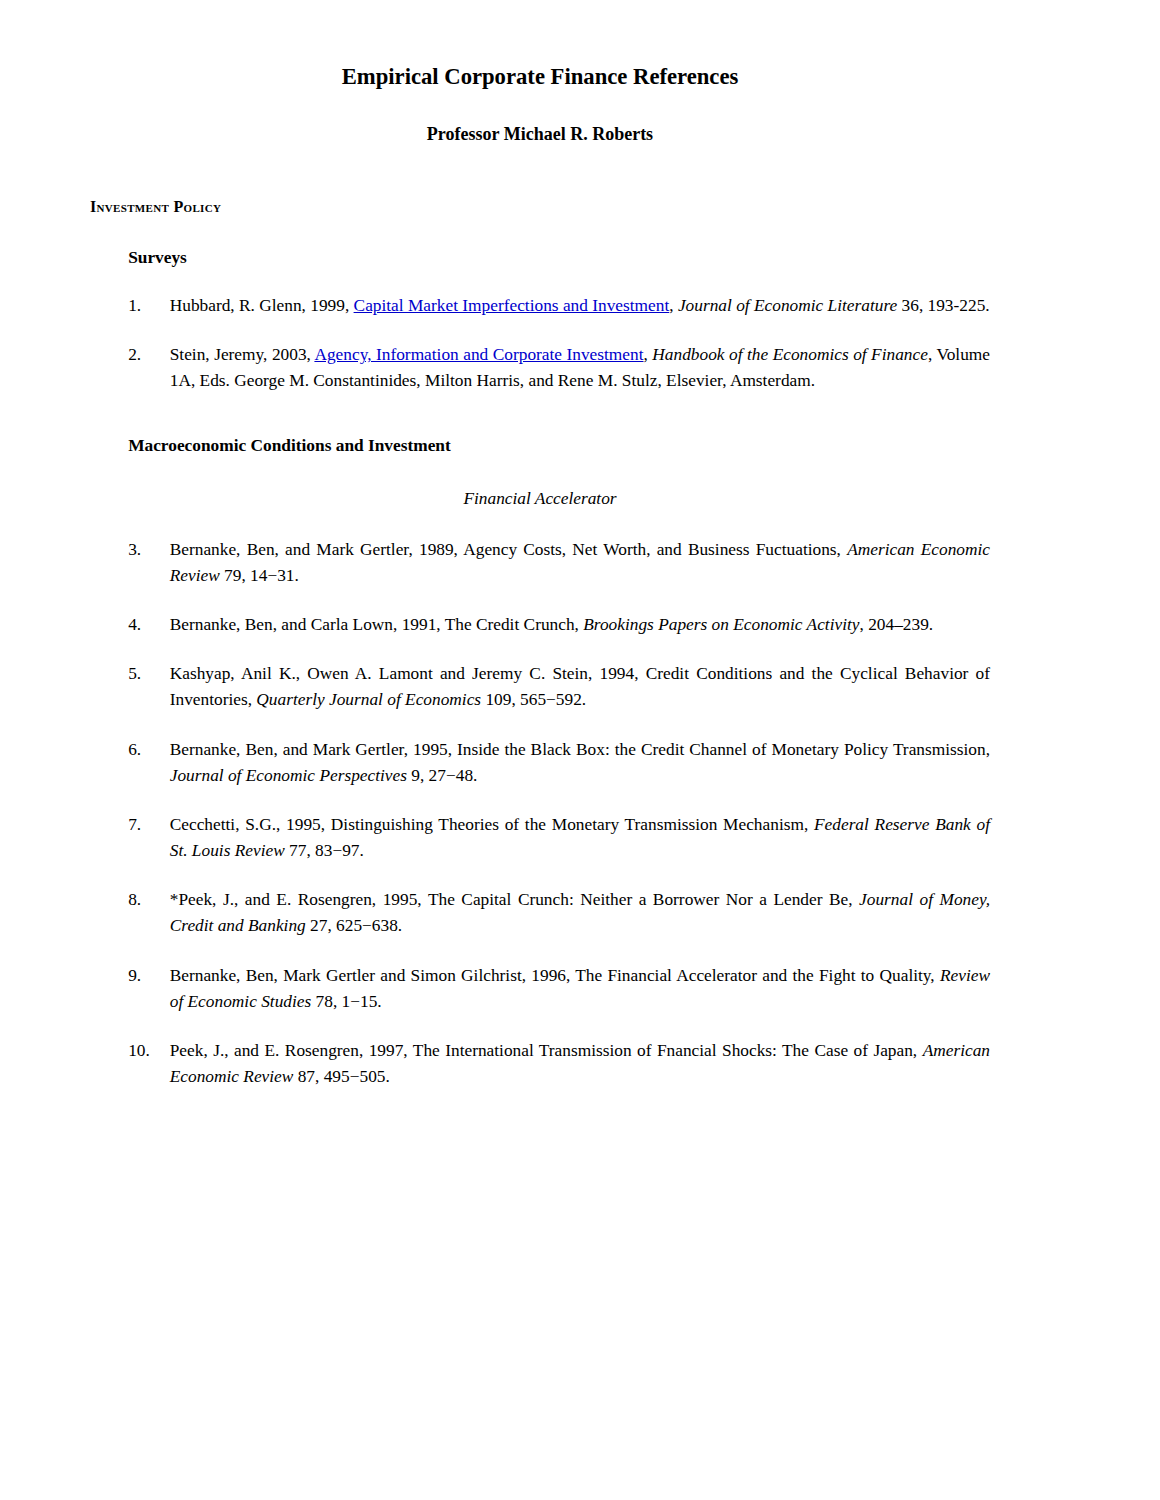Empirical Corporate Finance References
Professor Michael R. Roberts
Investment Policy
Surveys
1. Hubbard, R. Glenn, 1999, Capital Market Imperfections and Investment, Journal of Economic Literature 36, 193-225.
2. Stein, Jeremy, 2003, Agency, Information and Corporate Investment, Handbook of the Economics of Finance, Volume 1A, Eds. George M. Constantinides, Milton Harris, and Rene M. Stulz, Elsevier, Amsterdam.
Macroeconomic Conditions and Investment
Financial Accelerator
3. Bernanke, Ben, and Mark Gertler, 1989, Agency Costs, Net Worth, and Business Fuctuations, American Economic Review 79, 14−31.
4. Bernanke, Ben, and Carla Lown, 1991, The Credit Crunch, Brookings Papers on Economic Activity, 204–239.
5. Kashyap, Anil K., Owen A. Lamont and Jeremy C. Stein, 1994, Credit Conditions and the Cyclical Behavior of Inventories, Quarterly Journal of Economics 109, 565−592.
6. Bernanke, Ben, and Mark Gertler, 1995, Inside the Black Box: the Credit Channel of Monetary Policy Transmission, Journal of Economic Perspectives 9, 27−48.
7. Cecchetti, S.G., 1995, Distinguishing Theories of the Monetary Transmission Mechanism, Federal Reserve Bank of St. Louis Review 77, 83−97.
8.*Peek, J., and E. Rosengren, 1995, The Capital Crunch: Neither a Borrower Nor a Lender Be, Journal of Money, Credit and Banking 27, 625−638.
9. Bernanke, Ben, Mark Gertler and Simon Gilchrist, 1996, The Financial Accelerator and the Fight to Quality, Review of Economic Studies 78, 1−15.
10. Peek, J., and E. Rosengren, 1997, The International Transmission of Fnancial Shocks: The Case of Japan, American Economic Review 87, 495−505.